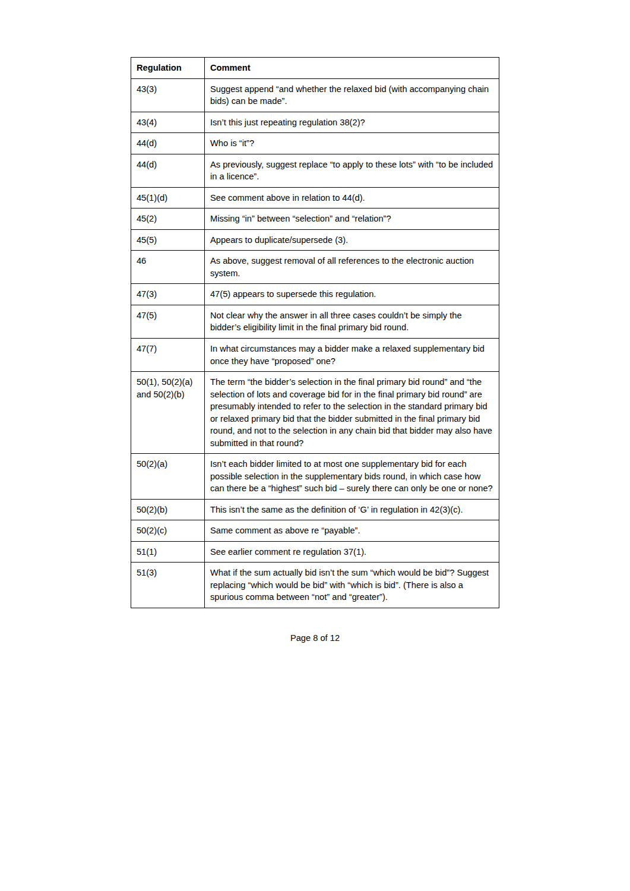| Regulation | Comment |
| --- | --- |
| 43(3) | Suggest append “and whether the relaxed bid (with accompanying chain bids) can be made”. |
| 43(4) | Isn’t this just repeating regulation 38(2)? |
| 44(d) | Who is “it”? |
| 44(d) | As previously, suggest replace “to apply to these lots” with “to be included in a licence”. |
| 45(1)(d) | See comment above in relation to 44(d). |
| 45(2) | Missing “in” between “selection” and “relation”? |
| 45(5) | Appears to duplicate/supersede (3). |
| 46 | As above, suggest removal of all references to the electronic auction system. |
| 47(3) | 47(5) appears to supersede this regulation. |
| 47(5) | Not clear why the answer in all three cases couldn’t be simply the bidder’s eligibility limit in the final primary bid round. |
| 47(7) | In what circumstances may a bidder make a relaxed supplementary bid once they have “proposed” one? |
| 50(1), 50(2)(a) and 50(2)(b) | The term “the bidder’s selection in the final primary bid round” and “the selection of lots and coverage bid for in the final primary bid round” are presumably intended to refer to the selection in the standard primary bid or relaxed primary bid that the bidder submitted in the final primary bid round, and not to the selection in any chain bid that bidder may also have submitted in that round? |
| 50(2)(a) | Isn’t each bidder limited to at most one supplementary bid for each possible selection in the supplementary bids round, in which case how can there be a “highest” such bid – surely there can only be one or none? |
| 50(2)(b) | This isn’t the same as the definition of ‘G’ in regulation in 42(3)(c). |
| 50(2)(c) | Same comment as above re “payable”. |
| 51(1) | See earlier comment re regulation 37(1). |
| 51(3) | What if the sum actually bid isn’t the sum “which would be bid”? Suggest replacing “which would be bid” with “which is bid”. (There is also a spurious comma between “not” and “greater”). |
Page 8 of 12